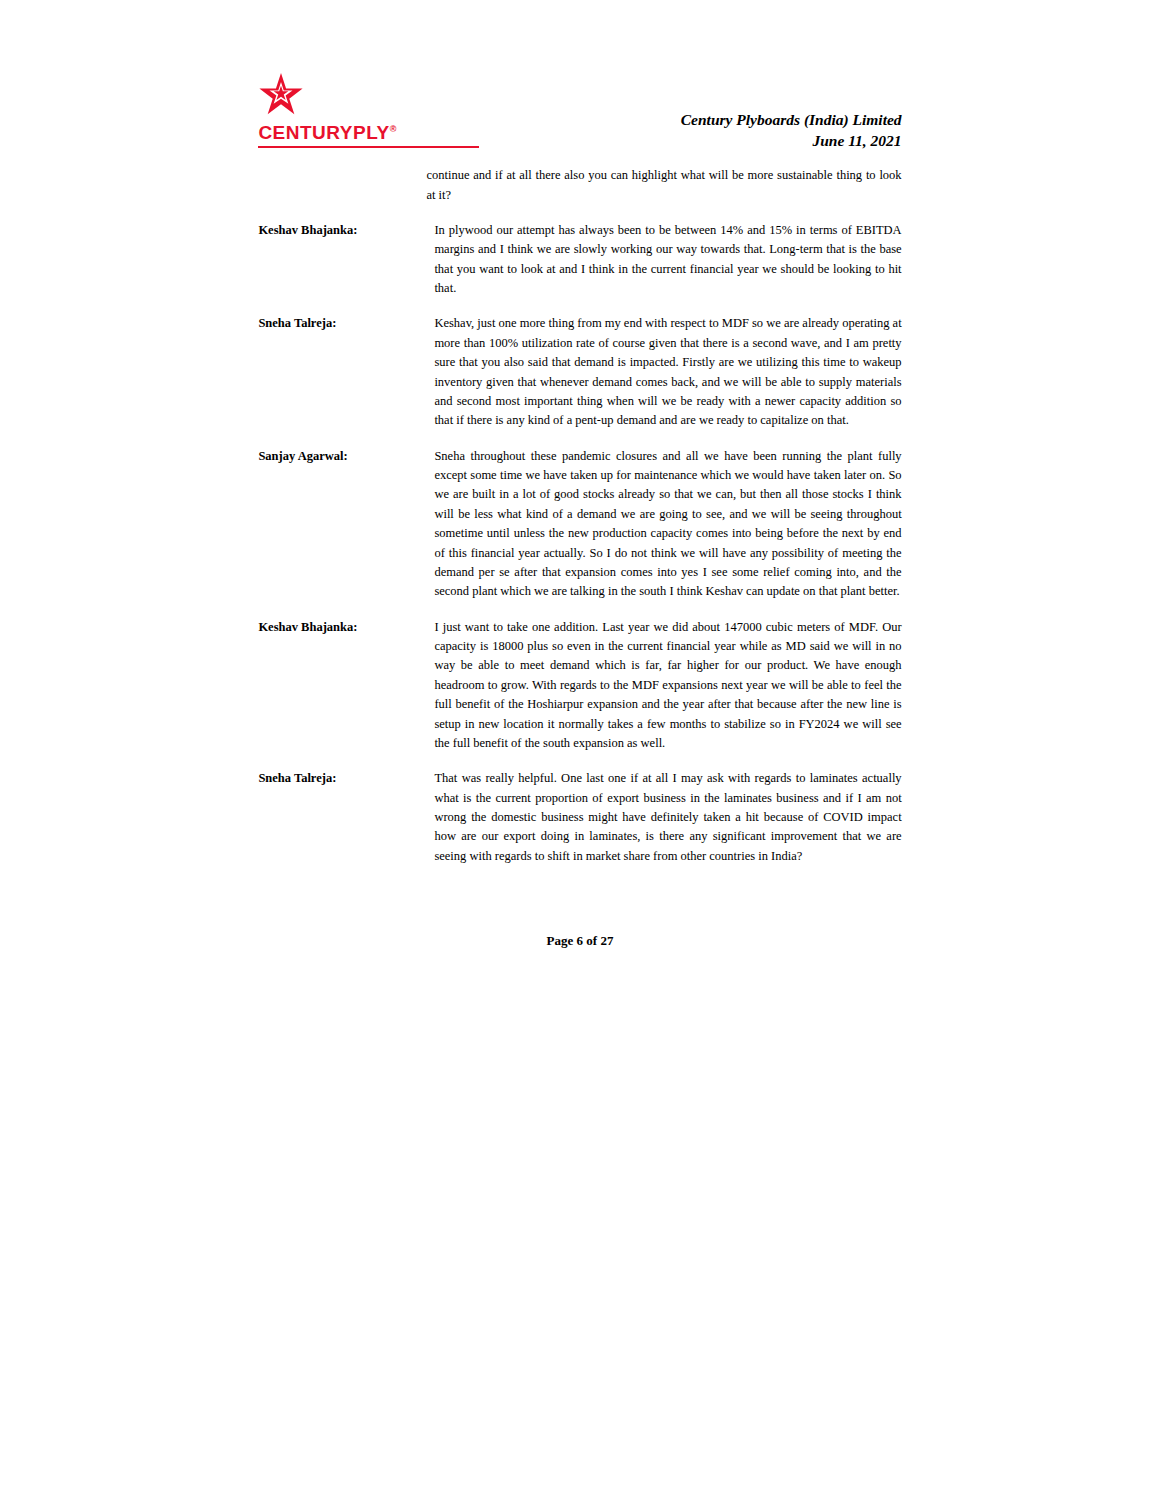CENTURYPLY®
Century Plyboards (India) Limited
June 11, 2021
continue and if at all there also you can highlight what will be more sustainable thing to look at it?
Keshav Bhajanka:
In plywood our attempt has always been to be between 14% and 15% in terms of EBITDA margins and I think we are slowly working our way towards that. Long-term that is the base that you want to look at and I think in the current financial year we should be looking to hit that.
Sneha Talreja:
Keshav, just one more thing from my end with respect to MDF so we are already operating at more than 100% utilization rate of course given that there is a second wave, and I am pretty sure that you also said that demand is impacted. Firstly are we utilizing this time to wakeup inventory given that whenever demand comes back, and we will be able to supply materials and second most important thing when will we be ready with a newer capacity addition so that if there is any kind of a pent-up demand and are we ready to capitalize on that.
Sanjay Agarwal:
Sneha throughout these pandemic closures and all we have been running the plant fully except some time we have taken up for maintenance which we would have taken later on. So we are built in a lot of good stocks already so that we can, but then all those stocks I think will be less what kind of a demand we are going to see, and we will be seeing throughout sometime until unless the new production capacity comes into being before the next by end of this financial year actually. So I do not think we will have any possibility of meeting the demand per se after that expansion comes into yes I see some relief coming into, and the second plant which we are talking in the south I think Keshav can update on that plant better.
Keshav Bhajanka:
I just want to take one addition. Last year we did about 147000 cubic meters of MDF. Our capacity is 18000 plus so even in the current financial year while as MD said we will in no way be able to meet demand which is far, far higher for our product. We have enough headroom to grow. With regards to the MDF expansions next year we will be able to feel the full benefit of the Hoshiarpur expansion and the year after that because after the new line is setup in new location it normally takes a few months to stabilize so in FY2024 we will see the full benefit of the south expansion as well.
Sneha Talreja:
That was really helpful. One last one if at all I may ask with regards to laminates actually what is the current proportion of export business in the laminates business and if I am not wrong the domestic business might have definitely taken a hit because of COVID impact how are our export doing in laminates, is there any significant improvement that we are seeing with regards to shift in market share from other countries in India?
Page 6 of 27